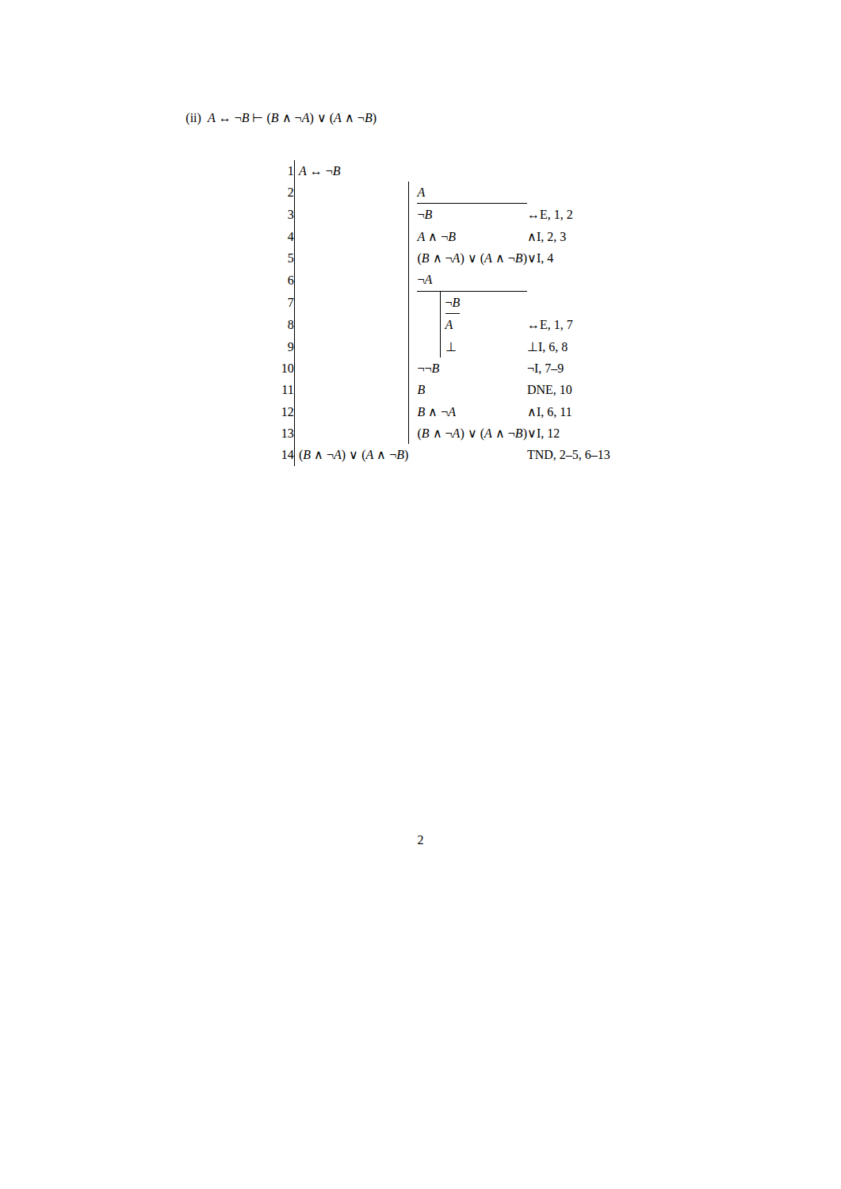(ii) A ↔ ¬B ⊢ (B ∧ ¬A) ∨ (A ∧ ¬B)
| 1 | | A ↔ ¬ B | | | | |
| 2 | | | | | A | |
| 3 | | | | | ¬ B | ↔E, 1, 2 |
| 4 | | | | | A ∧ ¬ B | ∧I, 2, 3 |
| 5 | | | | | ( B ∧ ¬ A ) ∨ ( A ∧ ¬ B ) | ∨I, 4 |
| 6 | | | | | ¬ A | |
| 7 | | | | | / / / ¬ B / | |
| 8 | | | | | / / / A / | ↔E, 1, 7 |
| 9 | | | | | / / / ⊥ / | ⊥I, 6, 8 |
| 10 | | | | | ¬¬ B | ¬I, 7–9 |
| 11 | | | | | B | DNE, 10 |
| 12 | | | | | B ∧ ¬ A | ∧I, 6, 11 |
| 13 | | | | | ( B ∧ ¬ A ) ∨ ( A ∧ ¬ B ) | ∨I, 12 |
| 14 | | ( B ∧ ¬ A ) ∨ ( A ∧ ¬ B ) | | | | TND, 2–5, 6–13 |
2